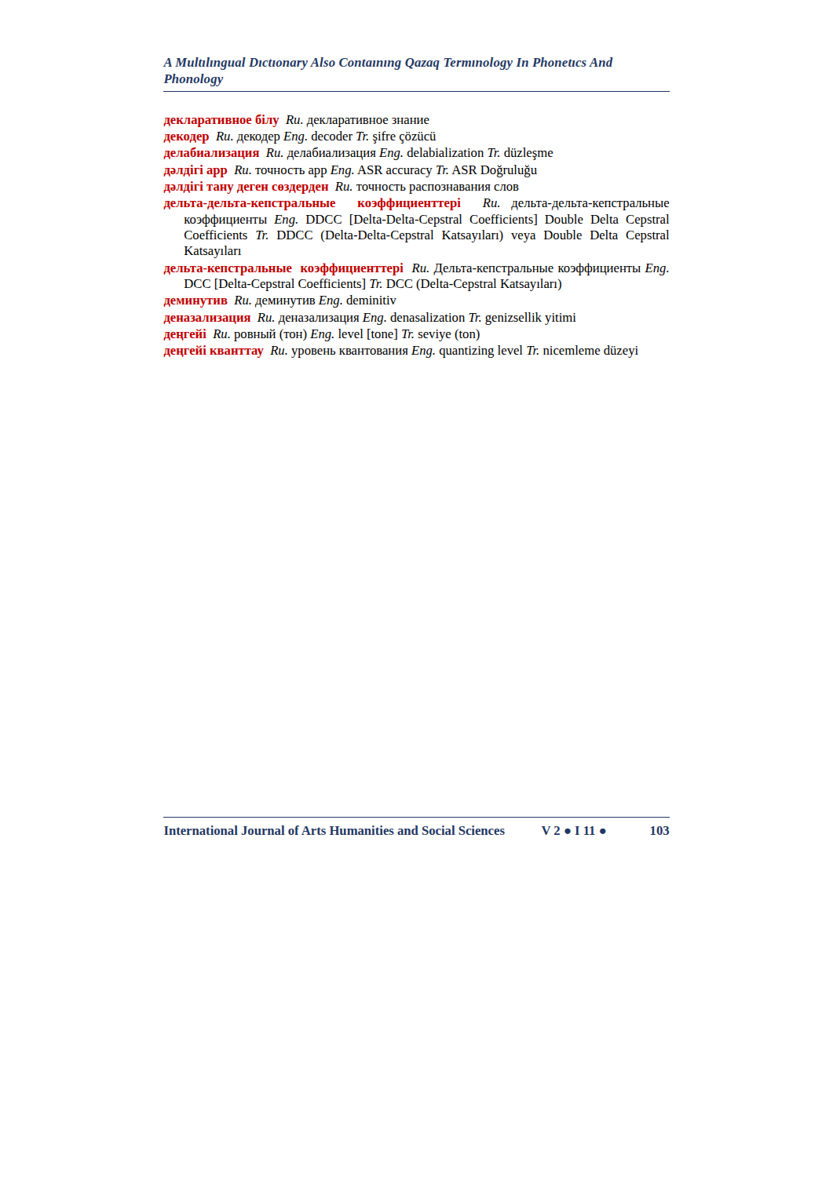A Multılıngual Dıctıonary Also Contaınıng Qazaq Termınology In Phonetıcs And Phonology
декларативное білу Ru. декларативное знание
декодер Ru. декодер Eng. decoder Tr. şifre çözücü
делабиализация Ru. делабиализация Eng. delabialization Tr. düzleşme
дәлдігі арр Ru. точность app Eng. ASR accuracy Tr. ASR Doğruluğu
дәлдігі тану деген сөздерден Ru. точность распознавания слов
дельта-дельта-кепстральные коэффициенттері Ru. дельта-дельта-кепстральные коэффициенты Eng. DDCC [Delta-Delta-Cepstral Coefficients] Double Delta Cepstral Coefficients Tr. DDCC (Delta-Delta-Cepstral Katsayıları) veya Double Delta Cepstral Katsayıları
дельта-кепстральные коэффициенттері Ru. Дельта-кепстральные коэффициенты Eng. DCC [Delta-Cepstral Coefficients] Tr. DCC (Delta-Cepstral Katsayıları)
деминутив Ru. деминутив Eng. deminitiv
деназализация Ru. деназализация Eng. denasalization Tr. genizsellik yitimi
деңгейі Ru. ровный (тон) Eng. level [tone] Tr. seviye (ton)
деңгейі кванттау Ru. уровень квантования Eng. quantizing level Tr. nicemleme düzeyi
International Journal of Arts Humanities and Social Sciences V 2 ● I 11 ● 103